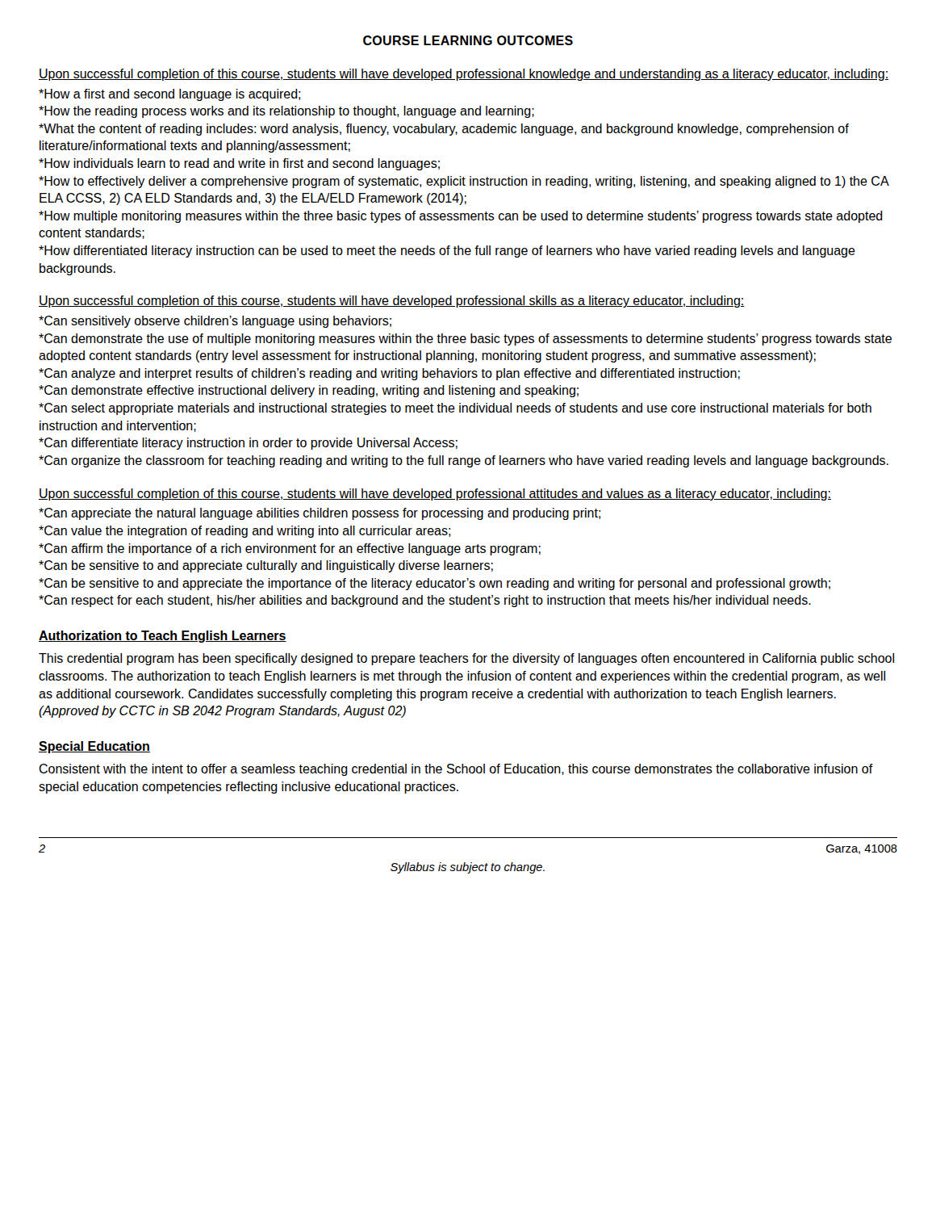COURSE LEARNING OUTCOMES
Upon successful completion of this course, students will have developed professional knowledge and understanding as a literacy educator, including:
*How a first and second language is acquired;
*How the reading process works and its relationship to thought, language and learning;
*What the content of reading includes: word analysis, fluency, vocabulary, academic language, and background knowledge, comprehension of literature/informational texts and planning/assessment;
*How individuals learn to read and write in first and second languages;
*How to effectively deliver a comprehensive program of systematic, explicit instruction in reading, writing, listening, and speaking aligned to 1) the CA ELA CCSS, 2) CA ELD Standards and, 3) the ELA/ELD Framework (2014);
*How multiple monitoring measures within the three basic types of assessments can be used to determine students’ progress towards state adopted content standards;
*How differentiated literacy instruction can be used to meet the needs of the full range of learners who have varied reading levels and language backgrounds.
Upon successful completion of this course, students will have developed professional skills as a literacy educator, including:
*Can sensitively observe children’s language using behaviors;
*Can demonstrate the use of multiple monitoring measures within the three basic types of assessments to determine students’ progress towards state adopted content standards (entry level assessment for instructional planning, monitoring student progress, and summative assessment);
*Can analyze and interpret results of children’s reading and writing behaviors to plan effective and differentiated instruction;
*Can demonstrate effective instructional delivery in reading, writing and listening and speaking;
*Can select appropriate materials and instructional strategies to meet the individual needs of students and use core instructional materials for both instruction and intervention;
*Can differentiate literacy instruction in order to provide Universal Access;
*Can organize the classroom for teaching reading and writing to the full range of learners who have varied reading levels and language backgrounds.
Upon successful completion of this course, students will have developed professional attitudes and values as a literacy educator, including:
*Can appreciate the natural language abilities children possess for processing and producing print;
*Can value the integration of reading and writing into all curricular areas;
*Can affirm the importance of a rich environment for an effective language arts program;
*Can be sensitive to and appreciate culturally and linguistically diverse learners;
*Can be sensitive to and appreciate the importance of the literacy educator’s own reading and writing for personal and professional growth;
*Can respect for each student, his/her abilities and background and the student’s right to instruction that meets his/her individual needs.
Authorization to Teach English Learners
This credential program has been specifically designed to prepare teachers for the diversity of languages often encountered in California public school classrooms. The authorization to teach English learners is met through the infusion of content and experiences within the credential program, as well as additional coursework. Candidates successfully completing this program receive a credential with authorization to teach English learners. (Approved by CCTC in SB 2042 Program Standards, August 02)
Special Education
Consistent with the intent to offer a seamless teaching credential in the School of Education, this course demonstrates the collaborative infusion of special education competencies reflecting inclusive educational practices.
2 Garza, 41008
Syllabus is subject to change.